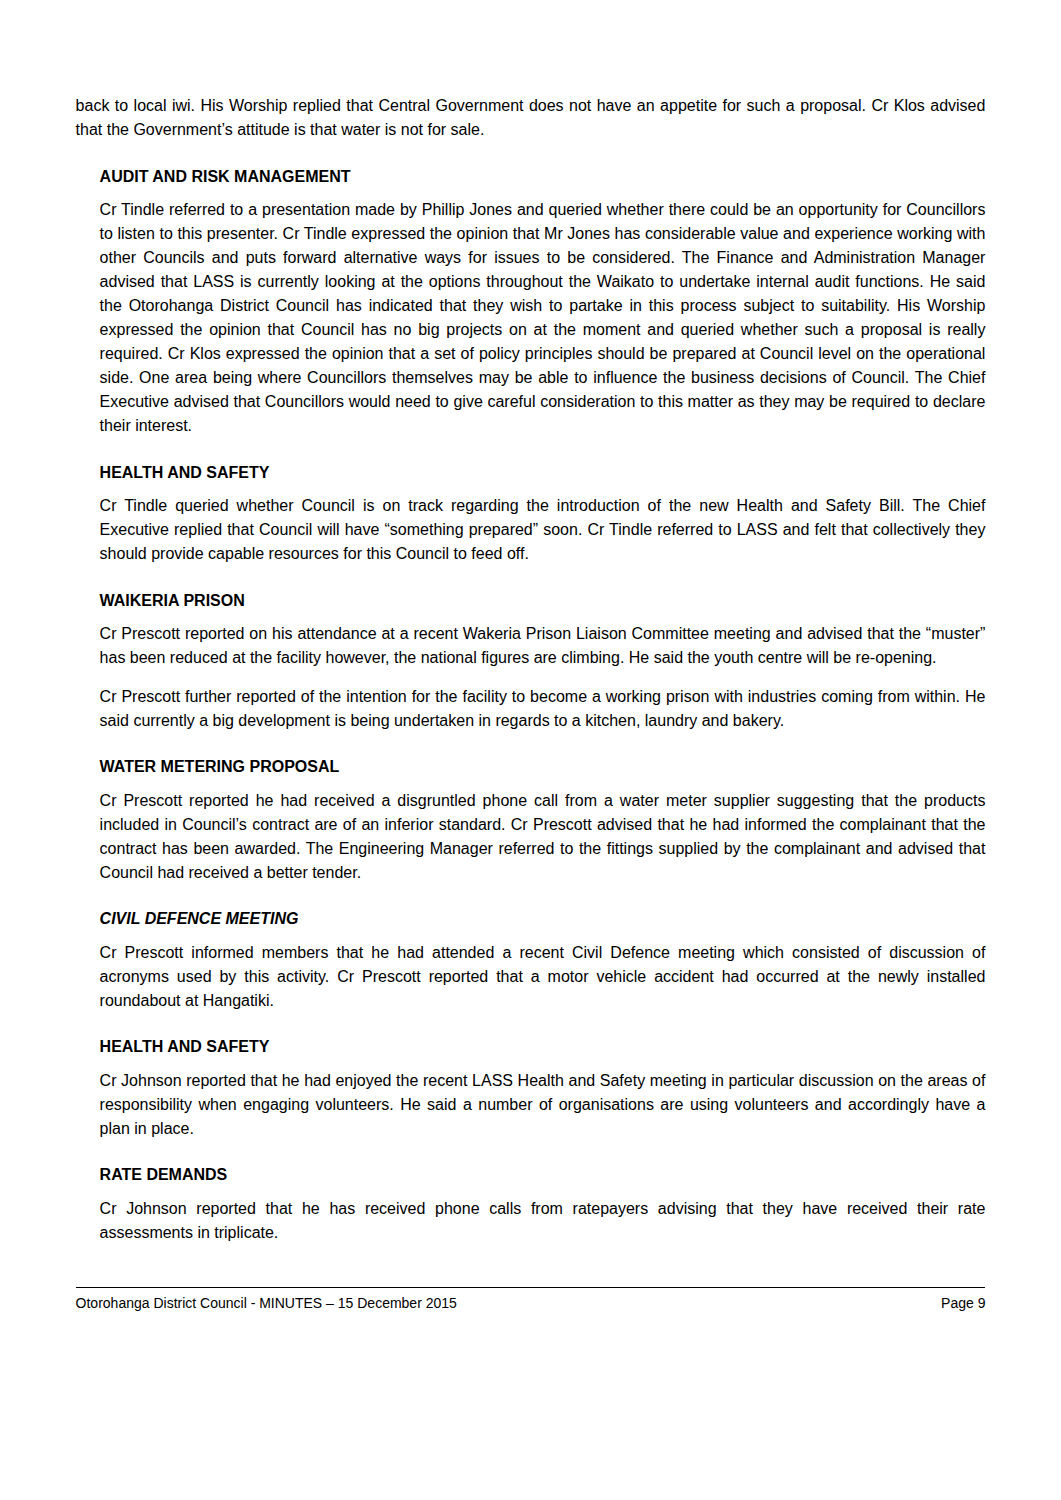back to local iwi. His Worship replied that Central Government does not have an appetite for such a proposal. Cr Klos advised that the Government’s attitude is that water is not for sale.
Audit and Risk Management
Cr Tindle referred to a presentation made by Phillip Jones and queried whether there could be an opportunity for Councillors to listen to this presenter. Cr Tindle expressed the opinion that Mr Jones has considerable value and experience working with other Councils and puts forward alternative ways for issues to be considered. The Finance and Administration Manager advised that LASS is currently looking at the options throughout the Waikato to undertake internal audit functions. He said the Otorohanga District Council has indicated that they wish to partake in this process subject to suitability. His Worship expressed the opinion that Council has no big projects on at the moment and queried whether such a proposal is really required. Cr Klos expressed the opinion that a set of policy principles should be prepared at Council level on the operational side. One area being where Councillors themselves may be able to influence the business decisions of Council. The Chief Executive advised that Councillors would need to give careful consideration to this matter as they may be required to declare their interest.
Health and Safety
Cr Tindle queried whether Council is on track regarding the introduction of the new Health and Safety Bill. The Chief Executive replied that Council will have “something prepared” soon. Cr Tindle referred to LASS and felt that collectively they should provide capable resources for this Council to feed off.
Waikeria Prison
Cr Prescott reported on his attendance at a recent Wakeria Prison Liaison Committee meeting and advised that the “muster” has been reduced at the facility however, the national figures are climbing. He said the youth centre will be re-opening.
Cr Prescott further reported of the intention for the facility to become a working prison with industries coming from within. He said currently a big development is being undertaken in regards to a kitchen, laundry and bakery.
Water Metering Proposal
Cr Prescott reported he had received a disgruntled phone call from a water meter supplier suggesting that the products included in Council’s contract are of an inferior standard. Cr Prescott advised that he had informed the complainant that the contract has been awarded. The Engineering Manager referred to the fittings supplied by the complainant and advised that Council had received a better tender.
Civil Defence Meeting
Cr Prescott informed members that he had attended a recent Civil Defence meeting which consisted of discussion of acronyms used by this activity. Cr Prescott reported that a motor vehicle accident had occurred at the newly installed roundabout at Hangatiki.
Health and Safety
Cr Johnson reported that he had enjoyed the recent LASS Health and Safety meeting in particular discussion on the areas of responsibility when engaging volunteers. He said a number of organisations are using volunteers and accordingly have a plan in place.
Rate Demands
Cr Johnson reported that he has received phone calls from ratepayers advising that they have received their rate assessments in triplicate.
Otorohanga District Council - MINUTES – 15 December 2015 Page 9